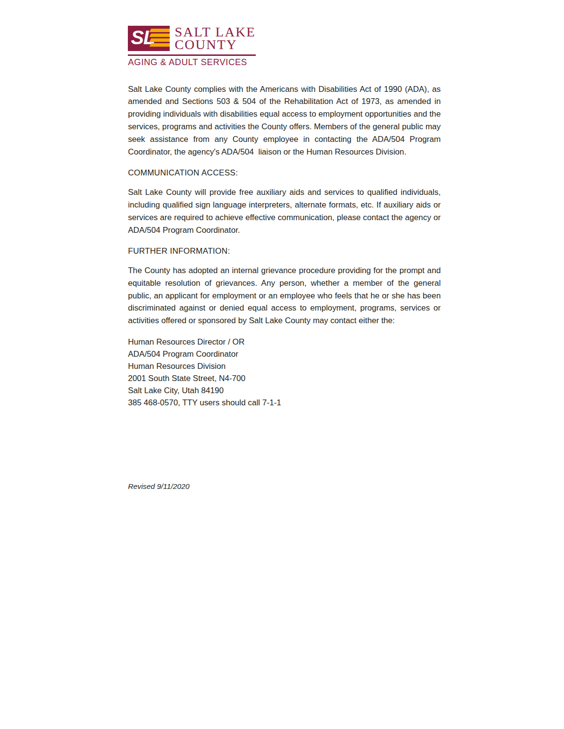SL
SALT LAKE COUNTY
AGING & ADULT SERVICES
Salt Lake County complies with the Americans with Disabilities Act of 1990 (ADA), as amended and Sections 503 & 504 of the Rehabilitation Act of 1973, as amended in providing individuals with disabilities equal access to employment opportunities and the services, programs and activities the County offers. Members of the general public may seek assistance from any County employee in contacting the ADA/504 Program Coordinator, the agency's ADA/504 liaison or the Human Resources Division.
Communication Access:
Salt Lake County will provide free auxiliary aids and services to qualified individuals, including qualified sign language interpreters, alternate formats, etc. If auxiliary aids or services are required to achieve effective communication, please contact the agency or ADA/504 Program Coordinator.
Further Information:
The County has adopted an internal grievance procedure providing for the prompt and equitable resolution of grievances. Any person, whether a member of the general public, an applicant for employment or an employee who feels that he or she has been discriminated against or denied equal access to employment, programs, services or activities offered or sponsored by Salt Lake County may contact either the:
Human Resources Director / OR
ADA/504 Program Coordinator
Human Resources Division
2001 South State Street, N4-700
Salt Lake City, Utah 84190
385 468-0570, TTY users should call 7-1-1
Revised 9/11/2020